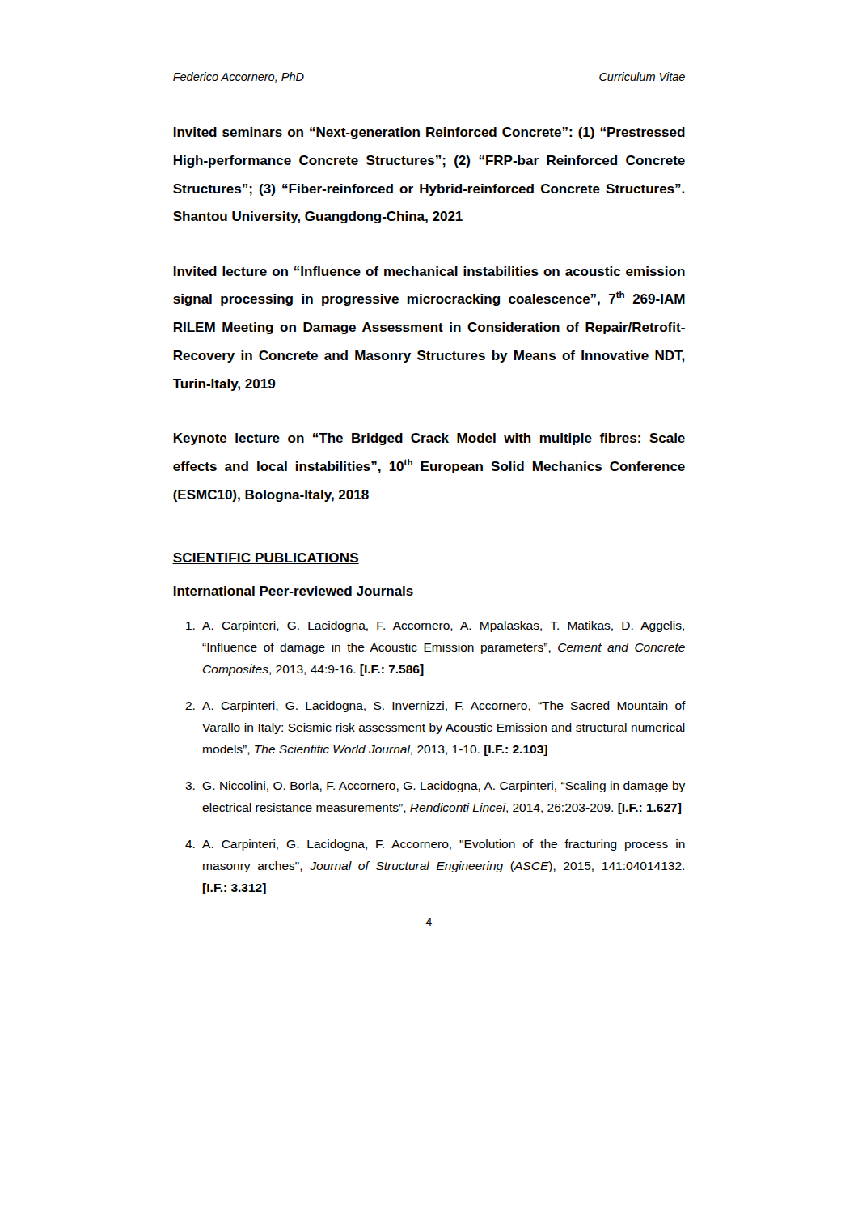Federico Accornero, PhD
Curriculum Vitae
Invited seminars on “Next-generation Reinforced Concrete”: (1) “Prestressed High-performance Concrete Structures”; (2) “FRP-bar Reinforced Concrete Structures”; (3) “Fiber-reinforced or Hybrid-reinforced Concrete Structures”. Shantou University, Guangdong-China, 2021
Invited lecture on “Influence of mechanical instabilities on acoustic emission signal processing in progressive microcracking coalescence”, 7th 269-IAM RILEM Meeting on Damage Assessment in Consideration of Repair/Retrofit-Recovery in Concrete and Masonry Structures by Means of Innovative NDT, Turin-Italy, 2019
Keynote lecture on “The Bridged Crack Model with multiple fibres: Scale effects and local instabilities”, 10th European Solid Mechanics Conference (ESMC10), Bologna-Italy, 2018
SCIENTIFIC PUBLICATIONS
International Peer-reviewed Journals
A. Carpinteri, G. Lacidogna, F. Accornero, A. Mpalaskas, T. Matikas, D. Aggelis, “Influence of damage in the Acoustic Emission parameters”, Cement and Concrete Composites, 2013, 44:9-16. [I.F.: 7.586]
A. Carpinteri, G. Lacidogna, S. Invernizzi, F. Accornero, “The Sacred Mountain of Varallo in Italy: Seismic risk assessment by Acoustic Emission and structural numerical models”, The Scientific World Journal, 2013, 1-10. [I.F.: 2.103]
G. Niccolini, O. Borla, F. Accornero, G. Lacidogna, A. Carpinteri, “Scaling in damage by electrical resistance measurements”, Rendiconti Lincei, 2014, 26:203-209. [I.F.: 1.627]
A. Carpinteri, G. Lacidogna, F. Accornero, "Evolution of the fracturing process in masonry arches", Journal of Structural Engineering (ASCE), 2015, 141:04014132. [I.F.: 3.312]
4